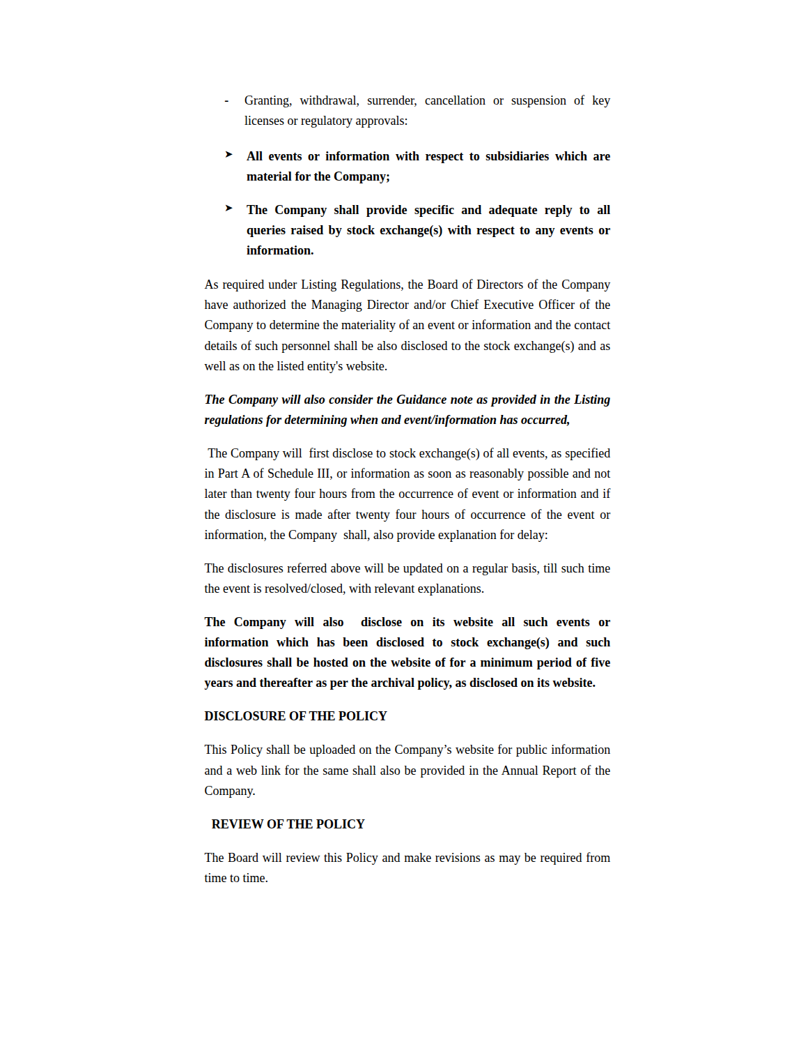Granting, withdrawal, surrender, cancellation or suspension of key licenses or regulatory approvals:
All events or information with respect to subsidiaries which are material for the Company;
The Company shall provide specific and adequate reply to all queries raised by stock exchange(s) with respect to any events or information.
As required under Listing Regulations, the Board of Directors of the Company have authorized the Managing Director and/or Chief Executive Officer of the Company to determine the materiality of an event or information and the contact details of such personnel shall be also disclosed to the stock exchange(s) and as well as on the listed entity's website.
The Company will also consider the Guidance note as provided in the Listing regulations for determining when and event/information has occurred,
The Company will first disclose to stock exchange(s) of all events, as specified in Part A of Schedule III, or information as soon as reasonably possible and not later than twenty four hours from the occurrence of event or information and if the disclosure is made after twenty four hours of occurrence of the event or information, the Company shall, also provide explanation for delay:
The disclosures referred above will be updated on a regular basis, till such time the event is resolved/closed, with relevant explanations.
The Company will also disclose on its website all such events or information which has been disclosed to stock exchange(s) and such disclosures shall be hosted on the website of for a minimum period of five years and thereafter as per the archival policy, as disclosed on its website.
DISCLOSURE OF THE POLICY
This Policy shall be uploaded on the Company’s website for public information and a web link for the same shall also be provided in the Annual Report of the Company.
REVIEW OF THE POLICY
The Board will review this Policy and make revisions as may be required from time to time.